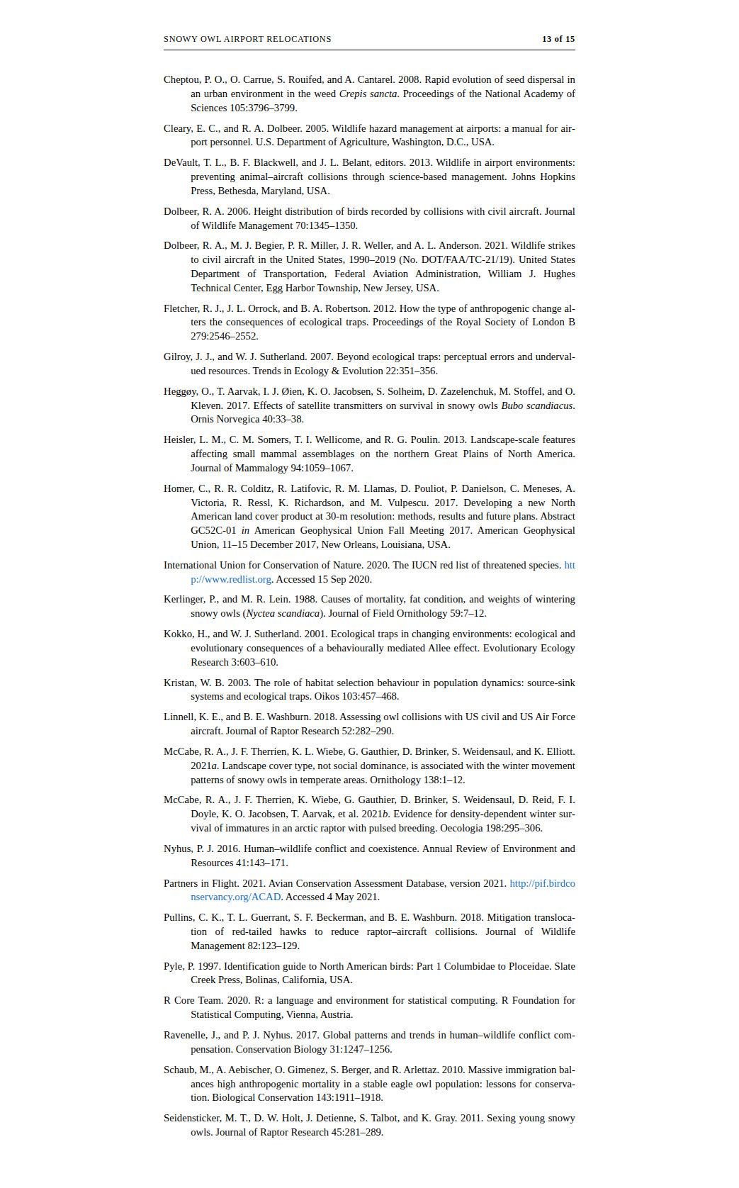Snowy owl airport relocations 13 of 15
Cheptou, P. O., O. Carrue, S. Rouifed, and A. Cantarel. 2008. Rapid evolution of seed dispersal in an urban environment in the weed Crepis sancta. Proceedings of the National Academy of Sciences 105:3796–3799.
Cleary, E. C., and R. A. Dolbeer. 2005. Wildlife hazard management at airports: a manual for airport personnel. U.S. Department of Agriculture, Washington, D.C., USA.
DeVault, T. L., B. F. Blackwell, and J. L. Belant, editors. 2013. Wildlife in airport environments: preventing animal–aircraft collisions through science-based management. Johns Hopkins Press, Bethesda, Maryland, USA.
Dolbeer, R. A. 2006. Height distribution of birds recorded by collisions with civil aircraft. Journal of Wildlife Management 70:1345–1350.
Dolbeer, R. A., M. J. Begier, P. R. Miller, J. R. Weller, and A. L. Anderson. 2021. Wildlife strikes to civil aircraft in the United States, 1990–2019 (No. DOT/FAA/TC-21/19). United States Department of Transportation, Federal Aviation Administration, William J. Hughes Technical Center, Egg Harbor Township, New Jersey, USA.
Fletcher, R. J., J. L. Orrock, and B. A. Robertson. 2012. How the type of anthropogenic change alters the consequences of ecological traps. Proceedings of the Royal Society of London B 279:2546–2552.
Gilroy, J. J., and W. J. Sutherland. 2007. Beyond ecological traps: perceptual errors and undervalued resources. Trends in Ecology & Evolution 22:351–356.
Heggøy, O., T. Aarvak, I. J. Øien, K. O. Jacobsen, S. Solheim, D. Zazelenchuk, M. Stoffel, and O. Kleven. 2017. Effects of satellite transmitters on survival in snowy owls Bubo scandiacus. Ornis Norvegica 40:33–38.
Heisler, L. M., C. M. Somers, T. I. Wellicome, and R. G. Poulin. 2013. Landscape-scale features affecting small mammal assemblages on the northern Great Plains of North America. Journal of Mammalogy 94:1059–1067.
Homer, C., R. R. Colditz, R. Latifovic, R. M. Llamas, D. Pouliot, P. Danielson, C. Meneses, A. Victoria, R. Ressl, K. Richardson, and M. Vulpescu. 2017. Developing a new North American land cover product at 30-m resolution: methods, results and future plans. Abstract GC52C-01 in American Geophysical Union Fall Meeting 2017. American Geophysical Union, 11–15 December 2017, New Orleans, Louisiana, USA.
International Union for Conservation of Nature. 2020. The IUCN red list of threatened species. http://www.redlist.org. Accessed 15 Sep 2020.
Kerlinger, P., and M. R. Lein. 1988. Causes of mortality, fat condition, and weights of wintering snowy owls (Nyctea scandiaca). Journal of Field Ornithology 59:7–12.
Kokko, H., and W. J. Sutherland. 2001. Ecological traps in changing environments: ecological and evolutionary consequences of a behaviourally mediated Allee effect. Evolutionary Ecology Research 3:603–610.
Kristan, W. B. 2003. The role of habitat selection behaviour in population dynamics: source-sink systems and ecological traps. Oikos 103:457–468.
Linnell, K. E., and B. E. Washburn. 2018. Assessing owl collisions with US civil and US Air Force aircraft. Journal of Raptor Research 52:282–290.
McCabe, R. A., J. F. Therrien, K. L. Wiebe, G. Gauthier, D. Brinker, S. Weidensaul, and K. Elliott. 2021a. Landscape cover type, not social dominance, is associated with the winter movement patterns of snowy owls in temperate areas. Ornithology 138:1–12.
McCabe, R. A., J. F. Therrien, K. Wiebe, G. Gauthier, D. Brinker, S. Weidensaul, D. Reid, F. I. Doyle, K. O. Jacobsen, T. Aarvak, et al. 2021b. Evidence for density-dependent winter survival of immatures in an arctic raptor with pulsed breeding. Oecologia 198:295–306.
Nyhus, P. J. 2016. Human–wildlife conflict and coexistence. Annual Review of Environment and Resources 41:143–171.
Partners in Flight. 2021. Avian Conservation Assessment Database, version 2021. http://pif.birdconservancy.org/ACAD. Accessed 4 May 2021.
Pullins, C. K., T. L. Guerrant, S. F. Beckerman, and B. E. Washburn. 2018. Mitigation translocation of red-tailed hawks to reduce raptor–aircraft collisions. Journal of Wildlife Management 82:123–129.
Pyle, P. 1997. Identification guide to North American birds: Part 1 Columbidae to Ploceidae. Slate Creek Press, Bolinas, California, USA.
R Core Team. 2020. R: a language and environment for statistical computing. R Foundation for Statistical Computing, Vienna, Austria.
Ravenelle, J., and P. J. Nyhus. 2017. Global patterns and trends in human–wildlife conflict compensation. Conservation Biology 31:1247–1256.
Schaub, M., A. Aebischer, O. Gimenez, S. Berger, and R. Arlettaz. 2010. Massive immigration balances high anthropogenic mortality in a stable eagle owl population: lessons for conservation. Biological Conservation 143:1911–1918.
Seidensticker, M. T., D. W. Holt, J. Detienne, S. Talbot, and K. Gray. 2011. Sexing young snowy owls. Journal of Raptor Research 45:281–289.